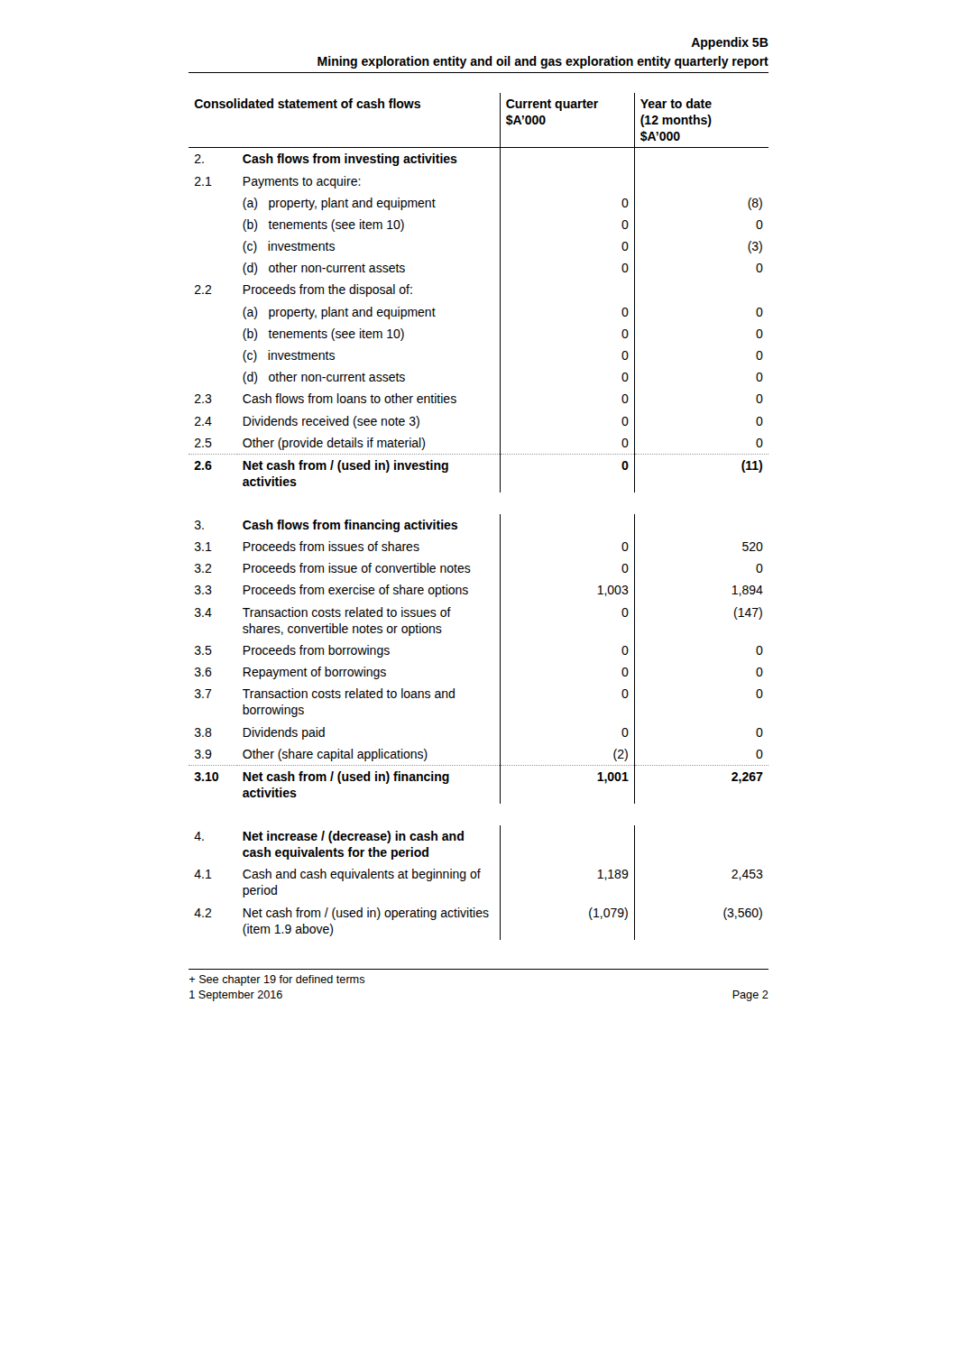Appendix 5B
Mining exploration entity and oil and gas exploration entity quarterly report
| Consolidated statement of cash flows | Current quarter $A’000 | Year to date (12 months) $A’000 |
| --- | --- | --- |
| 2. | Cash flows from investing activities | | |
| 2.1 | Payments to acquire: | | |
| | (a) property, plant and equipment | 0 | (8) |
| | (b) tenements (see item 10) | 0 | 0 |
| | (c) investments | 0 | (3) |
| | (d) other non-current assets | 0 | 0 |
| 2.2 | Proceeds from the disposal of: | | |
| | (a) property, plant and equipment | 0 | 0 |
| | (b) tenements (see item 10) | 0 | 0 |
| | (c) investments | 0 | 0 |
| | (d) other non-current assets | 0 | 0 |
| 2.3 | Cash flows from loans to other entities | 0 | 0 |
| 2.4 | Dividends received (see note 3) | 0 | 0 |
| 2.5 | Other (provide details if material) | 0 | 0 |
| 2.6 | Net cash from / (used in) investing activities | 0 | (11) |
| 3. | Cash flows from financing activities | | |
| 3.1 | Proceeds from issues of shares | 0 | 520 |
| 3.2 | Proceeds from issue of convertible notes | 0 | 0 |
| 3.3 | Proceeds from exercise of share options | 1,003 | 1,894 |
| 3.4 | Transaction costs related to issues of shares, convertible notes or options | 0 | (147) |
| 3.5 | Proceeds from borrowings | 0 | 0 |
| 3.6 | Repayment of borrowings | 0 | 0 |
| 3.7 | Transaction costs related to loans and borrowings | 0 | 0 |
| 3.8 | Dividends paid | 0 | 0 |
| 3.9 | Other (share capital applications) | (2) | 0 |
| 3.10 | Net cash from / (used in) financing activities | 1,001 | 2,267 |
| 4. | Net increase / (decrease) in cash and cash equivalents for the period | | |
| 4.1 | Cash and cash equivalents at beginning of period | 1,189 | 2,453 |
| 4.2 | Net cash from / (used in) operating activities (item 1.9 above) | (1,079) | (3,560) |
+ See chapter 19 for defined terms
1 September 2016
Page 2